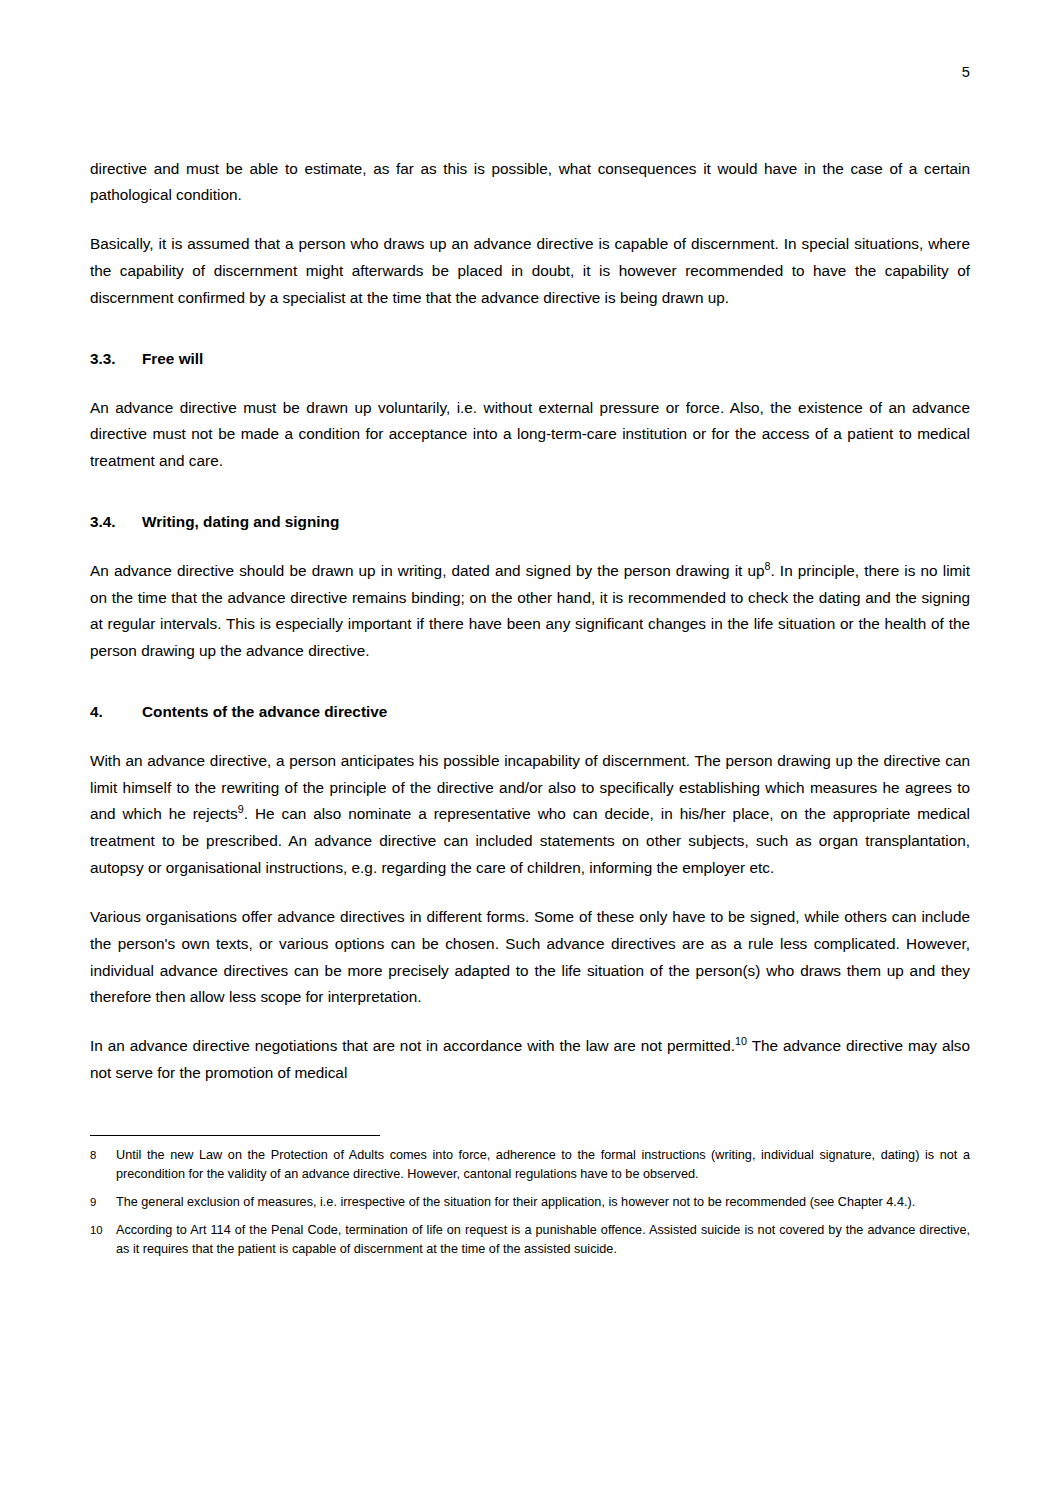5
directive and must be able to estimate, as far as this is possible, what consequences it would have in the case of a certain pathological condition.
Basically, it is assumed that a person who draws up an advance directive is capable of discernment. In special situations, where the capability of discernment might afterwards be placed in doubt, it is however recommended to have the capability of discernment confirmed by a specialist at the time that the advance directive is being drawn up.
3.3. Free will
An advance directive must be drawn up voluntarily, i.e. without external pressure or force. Also, the existence of an advance directive must not be made a condition for acceptance into a long-term-care institution or for the access of a patient to medical treatment and care.
3.4. Writing, dating and signing
An advance directive should be drawn up in writing, dated and signed by the person drawing it up8. In principle, there is no limit on the time that the advance directive remains binding; on the other hand, it is recommended to check the dating and the signing at regular intervals. This is especially important if there have been any significant changes in the life situation or the health of the person drawing up the advance directive.
4. Contents of the advance directive
With an advance directive, a person anticipates his possible incapability of discernment. The person drawing up the directive can limit himself to the rewriting of the principle of the directive and/or also to specifically establishing which measures he agrees to and which he rejects9. He can also nominate a representative who can decide, in his/her place, on the appropriate medical treatment to be prescribed. An advance directive can included statements on other subjects, such as organ transplantation, autopsy or organisational instructions, e.g. regarding the care of children, informing the employer etc.
Various organisations offer advance directives in different forms. Some of these only have to be signed, while others can include the person's own texts, or various options can be chosen. Such advance directives are as a rule less complicated. However, individual advance directives can be more precisely adapted to the life situation of the person(s) who draws them up and they therefore then allow less scope for interpretation.
In an advance directive negotiations that are not in accordance with the law are not permitted.10 The advance directive may also not serve for the promotion of medical
8
Until the new Law on the Protection of Adults comes into force, adherence to the formal instructions (writing, individual signature, dating) is not a precondition for the validity of an advance directive. However, cantonal regulations have to be observed.
9
The general exclusion of measures, i.e. irrespective of the situation for their application, is however not to be recommended (see Chapter 4.4.).
10
According to Art 114 of the Penal Code, termination of life on request is a punishable offence. Assisted suicide is not covered by the advance directive, as it requires that the patient is capable of discernment at the time of the assisted suicide.